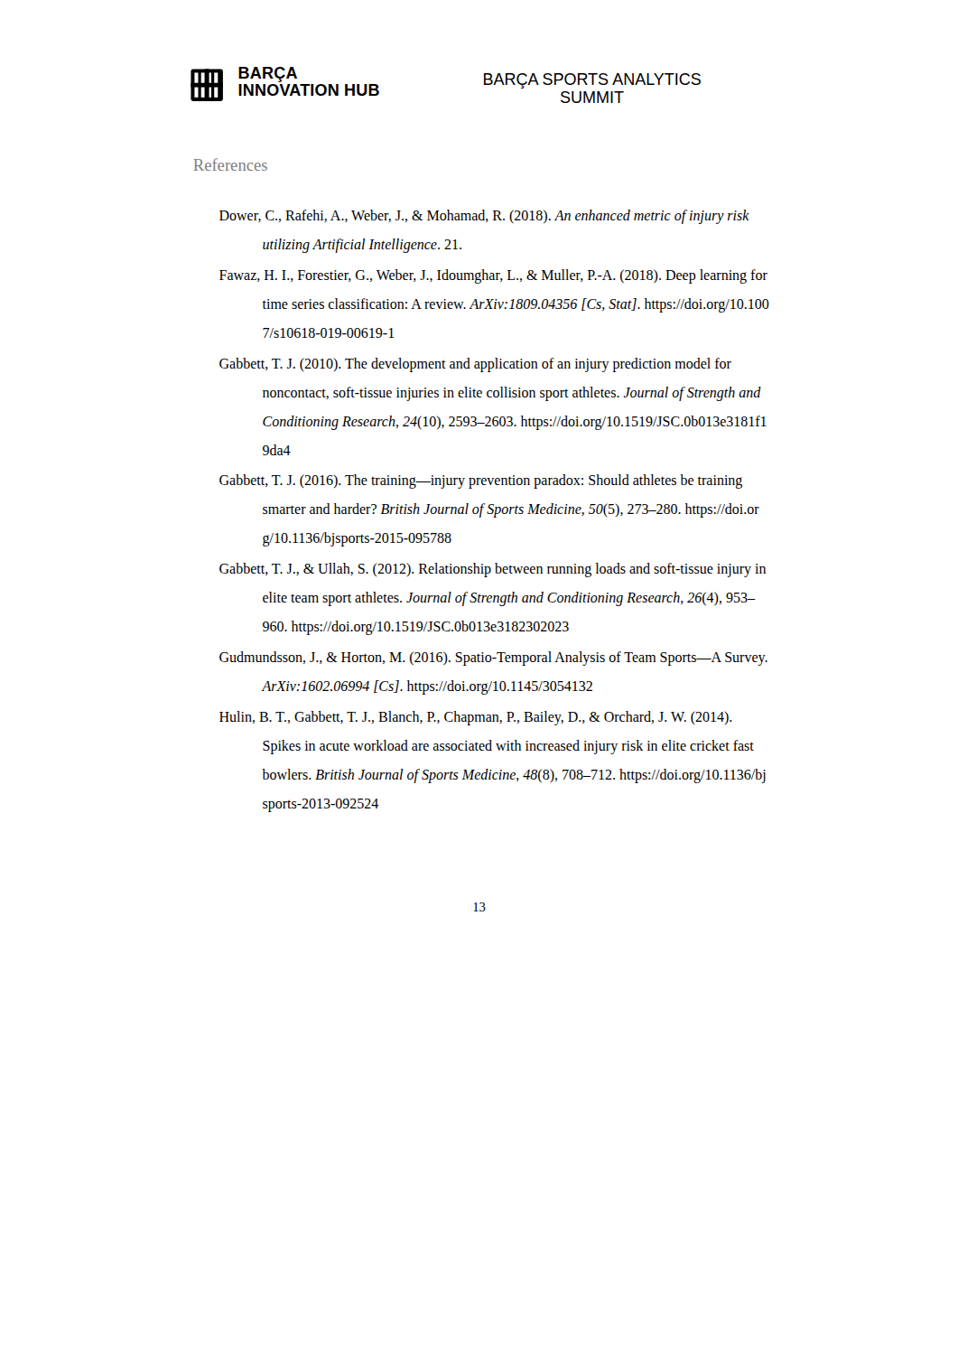BARÇA
INNOVATION HUB
BARÇA SPORTS ANALYTICS
SUMMIT
References
Dower, C., Rafehi, A., Weber, J., & Mohamad, R. (2018). An enhanced metric of injury risk utilizing Artificial Intelligence. 21.
Fawaz, H. I., Forestier, G., Weber, J., Idoumghar, L., & Muller, P.-A. (2018). Deep learning for time series classification: A review. ArXiv:1809.04356 [Cs, Stat]. https://doi.org/10.1007/s10618-019-00619-1
Gabbett, T. J. (2010). The development and application of an injury prediction model for noncontact, soft-tissue injuries in elite collision sport athletes. Journal of Strength and Conditioning Research, 24(10), 2593–2603. https://doi.org/10.1519/JSC.0b013e3181f19da4
Gabbett, T. J. (2016). The training—injury prevention paradox: Should athletes be training smarter and harder? British Journal of Sports Medicine, 50(5), 273–280. https://doi.org/10.1136/bjsports-2015-095788
Gabbett, T. J., & Ullah, S. (2012). Relationship between running loads and soft-tissue injury in elite team sport athletes. Journal of Strength and Conditioning Research, 26(4), 953–960. https://doi.org/10.1519/JSC.0b013e3182302023
Gudmundsson, J., & Horton, M. (2016). Spatio-Temporal Analysis of Team Sports—A Survey. ArXiv:1602.06994 [Cs]. https://doi.org/10.1145/3054132
Hulin, B. T., Gabbett, T. J., Blanch, P., Chapman, P., Bailey, D., & Orchard, J. W. (2014). Spikes in acute workload are associated with increased injury risk in elite cricket fast bowlers. British Journal of Sports Medicine, 48(8), 708–712. https://doi.org/10.1136/bjsports-2013-092524
13